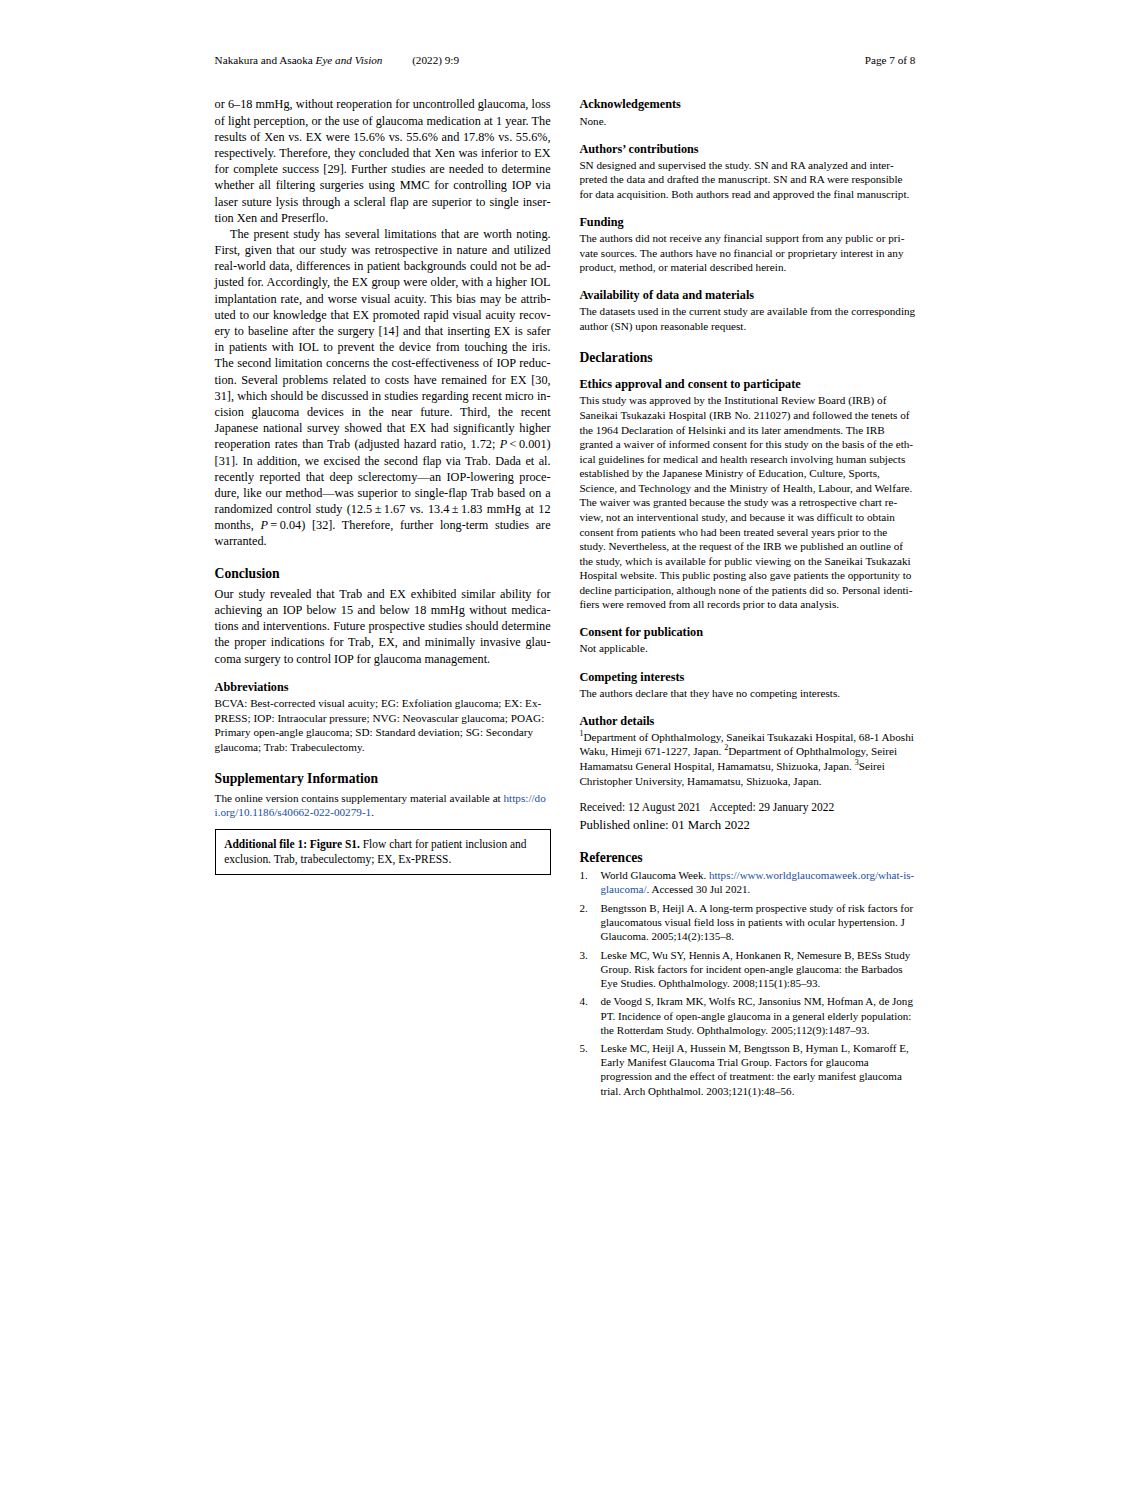Nakakura and Asaoka Eye and Vision (2022) 9:9
Page 7 of 8
or 6–18 mmHg, without reoperation for uncontrolled glaucoma, loss of light perception, or the use of glaucoma medication at 1 year. The results of Xen vs. EX were 15.6% vs. 55.6% and 17.8% vs. 55.6%, respectively. Therefore, they concluded that Xen was inferior to EX for complete success [29]. Further studies are needed to determine whether all filtering surgeries using MMC for controlling IOP via laser suture lysis through a scleral flap are superior to single insertion Xen and Preserflo.
The present study has several limitations that are worth noting. First, given that our study was retrospective in nature and utilized real-world data, differences in patient backgrounds could not be adjusted for. Accordingly, the EX group were older, with a higher IOL implantation rate, and worse visual acuity. This bias may be attributed to our knowledge that EX promoted rapid visual acuity recovery to baseline after the surgery [14] and that inserting EX is safer in patients with IOL to prevent the device from touching the iris. The second limitation concerns the cost-effectiveness of IOP reduction. Several problems related to costs have remained for EX [30, 31], which should be discussed in studies regarding recent micro incision glaucoma devices in the near future. Third, the recent Japanese national survey showed that EX had significantly higher reoperation rates than Trab (adjusted hazard ratio, 1.72; P < 0.001) [31]. In addition, we excised the second flap via Trab. Dada et al. recently reported that deep sclerectomy—an IOP-lowering procedure, like our method—was superior to single-flap Trab based on a randomized control study (12.5 ± 1.67 vs. 13.4 ± 1.83 mmHg at 12 months, P = 0.04) [32]. Therefore, further long-term studies are warranted.
Conclusion
Our study revealed that Trab and EX exhibited similar ability for achieving an IOP below 15 and below 18 mmHg without medications and interventions. Future prospective studies should determine the proper indications for Trab, EX, and minimally invasive glaucoma surgery to control IOP for glaucoma management.
Abbreviations
BCVA: Best-corrected visual acuity; EG: Exfoliation glaucoma; EX: Ex-PRESS; IOP: Intraocular pressure; NVG: Neovascular glaucoma; POAG: Primary open-angle glaucoma; SD: Standard deviation; SG: Secondary glaucoma; Trab: Trabeculectomy.
Supplementary Information
The online version contains supplementary material available at https://doi.org/10.1186/s40662-022-00279-1.
Additional file 1: Figure S1. Flow chart for patient inclusion and exclusion. Trab, trabeculectomy; EX, Ex-PRESS.
Acknowledgements
None.
Authors’ contributions
SN designed and supervised the study. SN and RA analyzed and interpreted the data and drafted the manuscript. SN and RA were responsible for data acquisition. Both authors read and approved the final manuscript.
Funding
The authors did not receive any financial support from any public or private sources. The authors have no financial or proprietary interest in any product, method, or material described herein.
Availability of data and materials
The datasets used in the current study are available from the corresponding author (SN) upon reasonable request.
Declarations
Ethics approval and consent to participate
This study was approved by the Institutional Review Board (IRB) of Saneikai Tsukazaki Hospital (IRB No. 211027) and followed the tenets of the 1964 Declaration of Helsinki and its later amendments. The IRB granted a waiver of informed consent for this study on the basis of the ethical guidelines for medical and health research involving human subjects established by the Japanese Ministry of Education, Culture, Sports, Science, and Technology and the Ministry of Health, Labour, and Welfare. The waiver was granted because the study was a retrospective chart review, not an interventional study, and because it was difficult to obtain consent from patients who had been treated several years prior to the study. Nevertheless, at the request of the IRB we published an outline of the study, which is available for public viewing on the Saneikai Tsukazaki Hospital website. This public posting also gave patients the opportunity to decline participation, although none of the patients did so. Personal identifiers were removed from all records prior to data analysis.
Consent for publication
Not applicable.
Competing interests
The authors declare that they have no competing interests.
Author details
1Department of Ophthalmology, Saneikai Tsukazaki Hospital, 68-1 Aboshi Waku, Himeji 671-1227, Japan. 2Department of Ophthalmology, Seirei Hamamatsu General Hospital, Hamamatsu, Shizuoka, Japan. 3Seirei Christopher University, Hamamatsu, Shizuoka, Japan.
Received: 12 August 2021 Accepted: 29 January 2022
Published online: 01 March 2022
References
World Glaucoma Week. https://www.worldglaucomaweek.org/what-is-glaucoma/. Accessed 30 Jul 2021.
Bengtsson B, Heijl A. A long-term prospective study of risk factors for glaucomatous visual field loss in patients with ocular hypertension. J Glaucoma. 2005;14(2):135–8.
Leske MC, Wu SY, Hennis A, Honkanen R, Nemesure B, BESs Study Group. Risk factors for incident open-angle glaucoma: the Barbados Eye Studies. Ophthalmology. 2008;115(1):85–93.
de Voogd S, Ikram MK, Wolfs RC, Jansonius NM, Hofman A, de Jong PT. Incidence of open-angle glaucoma in a general elderly population: the Rotterdam Study. Ophthalmology. 2005;112(9):1487–93.
Leske MC, Heijl A, Hussein M, Bengtsson B, Hyman L, Komaroff E, Early Manifest Glaucoma Trial Group. Factors for glaucoma progression and the effect of treatment: the early manifest glaucoma trial. Arch Ophthalmol. 2003;121(1):48–56.